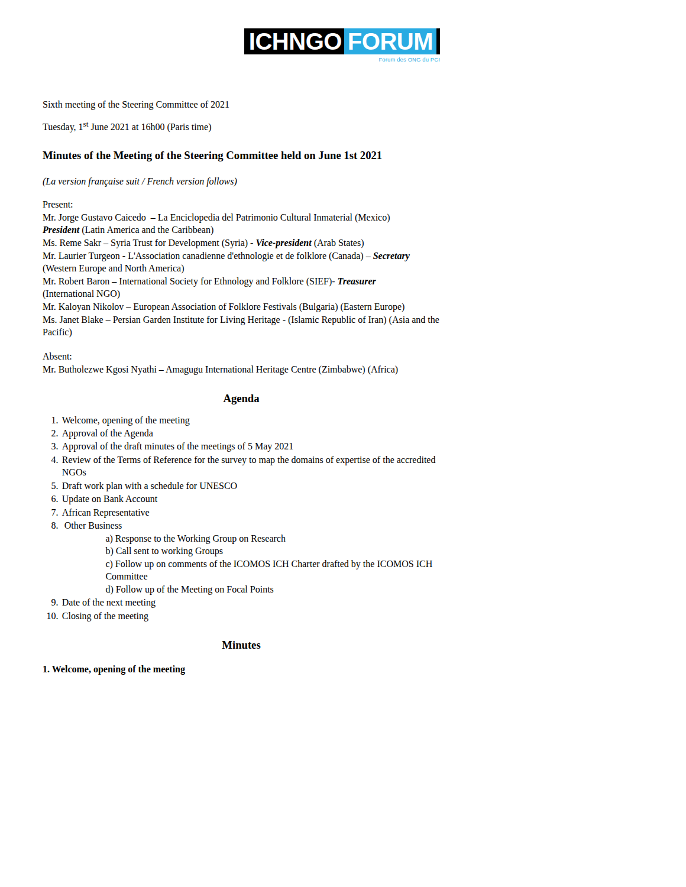ICHNGOFORUM
Forum des ONG du PCI
Sixth meeting of the Steering Committee of 2021
Tuesday, 1st June 2021 at 16h00 (Paris time)
Minutes of the Meeting of the Steering Committee held on June 1st 2021
(La version française suit / French version follows)
Present:
Mr. Jorge Gustavo Caicedo – La Enciclopedia del Patrimonio Cultural Inmaterial (Mexico)
President (Latin America and the Caribbean)
Ms. Reme Sakr – Syria Trust for Development (Syria) - Vice-president (Arab States)
Mr. Laurier Turgeon - L'Association canadienne d'ethnologie et de folklore (Canada) – Secretary
(Western Europe and North America)
Mr. Robert Baron – International Society for Ethnology and Folklore (SIEF)- Treasurer
(International NGO)
Mr. Kaloyan Nikolov – European Association of Folklore Festivals (Bulgaria) (Eastern Europe)
Ms. Janet Blake – Persian Garden Institute for Living Heritage - (Islamic Republic of Iran) (Asia and the Pacific)
Absent:
Mr. Butholezwe Kgosi Nyathi – Amagugu International Heritage Centre (Zimbabwe) (Africa)
Agenda
Welcome, opening of the meeting
Approval of the Agenda
Approval of the draft minutes of the meetings of 5 May 2021
Review of the Terms of Reference for the survey to map the domains of expertise of the accredited NGOs
Draft work plan with a schedule for UNESCO
Update on Bank Account
African Representative
Other Business
a) Response to the Working Group on Research
b) Call sent to working Groups
c) Follow up on comments of the ICOMOS ICH Charter drafted by the ICOMOS ICH Committee
d) Follow up of the Meeting on Focal Points
Date of the next meeting
Closing of the meeting
Minutes
1. Welcome, opening of the meeting